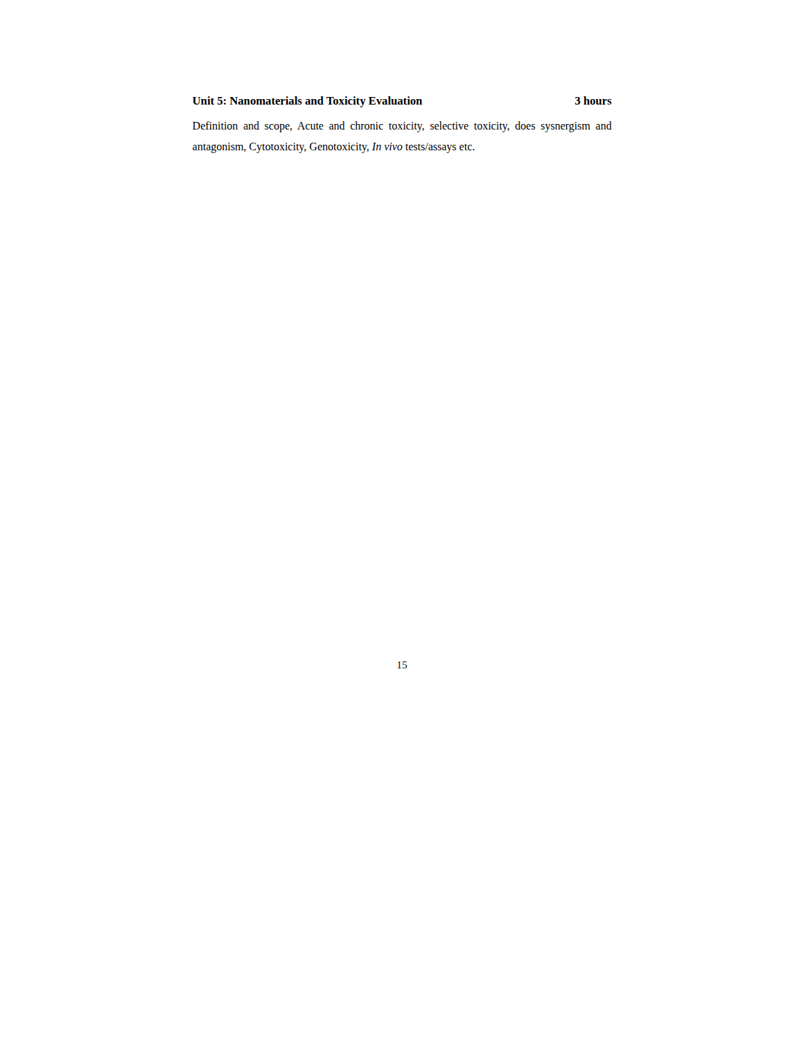Unit 5: Nanomaterials and Toxicity Evaluation 3 hours
Definition and scope, Acute and chronic toxicity, selective toxicity, does sysnergism and antagonism, Cytotoxicity, Genotoxicity, In vivo tests/assays etc.
15